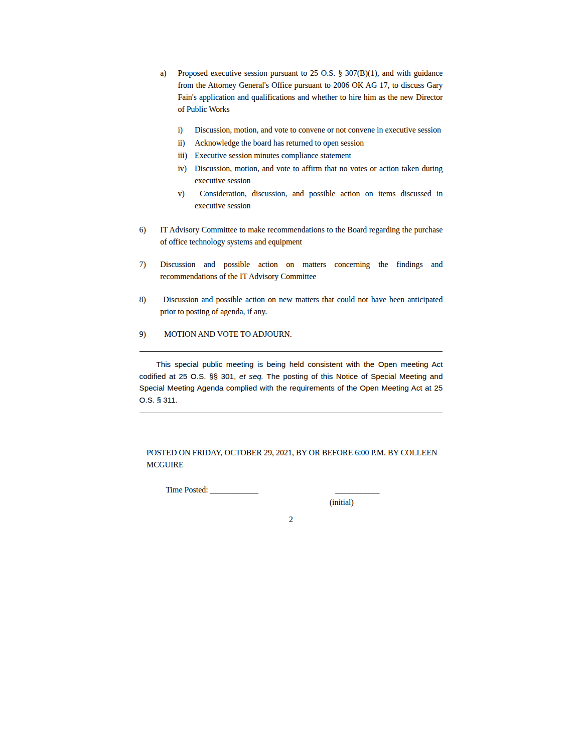a) Proposed executive session pursuant to 25 O.S. § 307(B)(1), and with guidance from the Attorney General's Office pursuant to 2006 OK AG 17, to discuss Gary Fain's application and qualifications and whether to hire him as the new Director of Public Works
i) Discussion, motion, and vote to convene or not convene in executive session
ii) Acknowledge the board has returned to open session
iii) Executive session minutes compliance statement
iv) Discussion, motion, and vote to affirm that no votes or action taken during executive session
v) Consideration, discussion, and possible action on items discussed in executive session
6) IT Advisory Committee to make recommendations to the Board regarding the purchase of office technology systems and equipment
7) Discussion and possible action on matters concerning the findings and recommendations of the IT Advisory Committee
8) Discussion and possible action on new matters that could not have been anticipated prior to posting of agenda, if any.
9) MOTION AND VOTE TO ADJOURN.
This special public meeting is being held consistent with the Open meeting Act codified at 25 O.S. §§ 301, et seq. The posting of this Notice of Special Meeting and Special Meeting Agenda complied with the requirements of the Open Meeting Act at 25 O.S. § 311.
POSTED ON FRIDAY, OCTOBER 29, 2021, BY OR BEFORE 6:00 P.M. BY COLLEEN MCGUIRE
Time Posted: ____________ ___________
(initial)
2